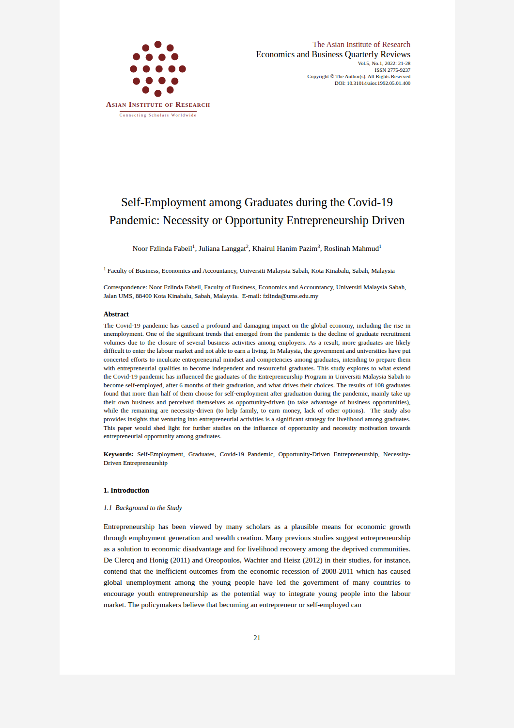Asian Institute of Research
Connecting Scholars Worldwide
The Asian Institute of Research
Economics and Business Quarterly Reviews
Vol.5, No.1, 2022: 21-28
ISSN 2775-9237
Copyright © The Author(s). All Rights Reserved
DOI: 10.31014/aior.1992.05.01.400
Self-Employment among Graduates during the Covid-19 Pandemic: Necessity or Opportunity Entrepreneurship Driven
Noor Fzlinda Fabeil1, Juliana Langgat2, Khairul Hanim Pazim3, Roslinah Mahmud1
1 Faculty of Business, Economics and Accountancy, Universiti Malaysia Sabah, Kota Kinabalu, Sabah, Malaysia
Correspondence: Noor Fzlinda Fabeil, Faculty of Business, Economics and Accountancy, Universiti Malaysia Sabah, Jalan UMS, 88400 Kota Kinabalu, Sabah, Malaysia. E-mail: fzlinda@ums.edu.my
Abstract
The Covid-19 pandemic has caused a profound and damaging impact on the global economy, including the rise in unemployment. One of the significant trends that emerged from the pandemic is the decline of graduate recruitment volumes due to the closure of several business activities among employers. As a result, more graduates are likely difficult to enter the labour market and not able to earn a living. In Malaysia, the government and universities have put concerted efforts to inculcate entrepreneurial mindset and competencies among graduates, intending to prepare them with entrepreneurial qualities to become independent and resourceful graduates. This study explores to what extend the Covid-19 pandemic has influenced the graduates of the Entrepreneurship Program in Universiti Malaysia Sabah to become self-employed, after 6 months of their graduation, and what drives their choices. The results of 108 graduates found that more than half of them choose for self-employment after graduation during the pandemic, mainly take up their own business and perceived themselves as opportunity-driven (to take advantage of business opportunities), while the remaining are necessity-driven (to help family, to earn money, lack of other options). The study also provides insights that venturing into entrepreneurial activities is a significant strategy for livelihood among graduates. This paper would shed light for further studies on the influence of opportunity and necessity motivation towards entrepreneurial opportunity among graduates.
Keywords: Self-Employment, Graduates, Covid-19 Pandemic, Opportunity-Driven Entrepreneurship, Necessity-Driven Entrepreneurship
1. Introduction
1.1 Background to the Study
Entrepreneurship has been viewed by many scholars as a plausible means for economic growth through employment generation and wealth creation. Many previous studies suggest entrepreneurship as a solution to economic disadvantage and for livelihood recovery among the deprived communities. De Clercq and Honig (2011) and Oreopoulos, Wachter and Heisz (2012) in their studies, for instance, contend that the inefficient outcomes from the economic recession of 2008-2011 which has caused global unemployment among the young people have led the government of many countries to encourage youth entrepreneurship as the potential way to integrate young people into the labour market. The policymakers believe that becoming an entrepreneur or self-employed can
21